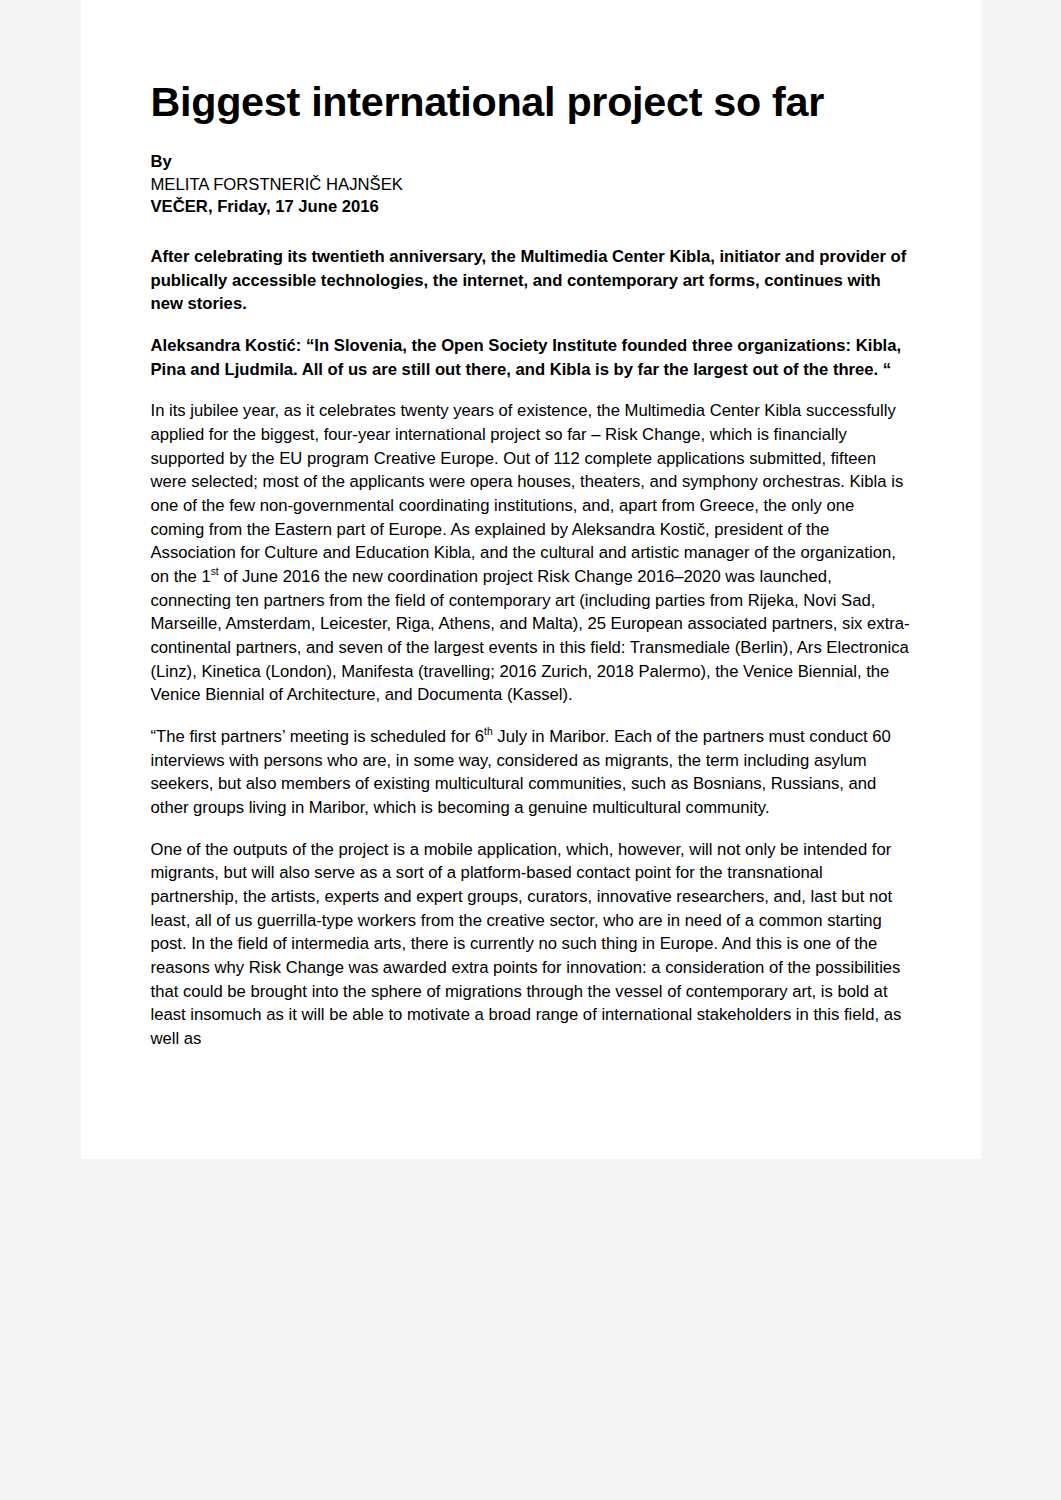Biggest international project so far
By
MELITA FORSTNERIČ HAJNŠEK VEČER, Friday, 17 June 2016
After celebrating its twentieth anniversary, the Multimedia Center Kibla, initiator and provider of publically accessible technologies, the internet, and contemporary art forms, continues with new stories.
Aleksandra Kostić: “In Slovenia, the Open Society Institute founded three organizations: Kibla, Pina and Ljudmila. All of us are still out there, and Kibla is by far the largest out of the three. “
In its jubilee year, as it celebrates twenty years of existence, the Multimedia Center Kibla successfully applied for the biggest, four-year international project so far – Risk Change, which is financially supported by the EU program Creative Europe. Out of 112 complete applications submitted, fifteen were selected; most of the applicants were opera houses, theaters, and symphony orchestras. Kibla is one of the few non-governmental coordinating institutions, and, apart from Greece, the only one coming from the Eastern part of Europe. As explained by Aleksandra Kostič, president of the Association for Culture and Education Kibla, and the cultural and artistic manager of the organization, on the 1st of June 2016 the new coordination project Risk Change 2016–2020 was launched, connecting ten partners from the field of contemporary art (including parties from Rijeka, Novi Sad, Marseille, Amsterdam, Leicester, Riga, Athens, and Malta), 25 European associated partners, six extra-continental partners, and seven of the largest events in this field: Transmediale (Berlin), Ars Electronica (Linz), Kinetica (London), Manifesta (travelling; 2016 Zurich, 2018 Palermo), the Venice Biennial, the Venice Biennial of Architecture, and Documenta (Kassel).
“The first partners’ meeting is scheduled for 6th July in Maribor. Each of the partners must conduct 60 interviews with persons who are, in some way, considered as migrants, the term including asylum seekers, but also members of existing multicultural communities, such as Bosnians, Russians, and other groups living in Maribor, which is becoming a genuine multicultural community.
One of the outputs of the project is a mobile application, which, however, will not only be intended for migrants, but will also serve as a sort of a platform-based contact point for the transnational partnership, the artists, experts and expert groups, curators, innovative researchers, and, last but not least, all of us guerrilla-type workers from the creative sector, who are in need of a common starting post. In the field of intermedia arts, there is currently no such thing in Europe. And this is one of the reasons why Risk Change was awarded extra points for innovation: a consideration of the possibilities that could be brought into the sphere of migrations through the vessel of contemporary art, is bold at least insomuch as it will be able to motivate a broad range of international stakeholders in this field, as well as